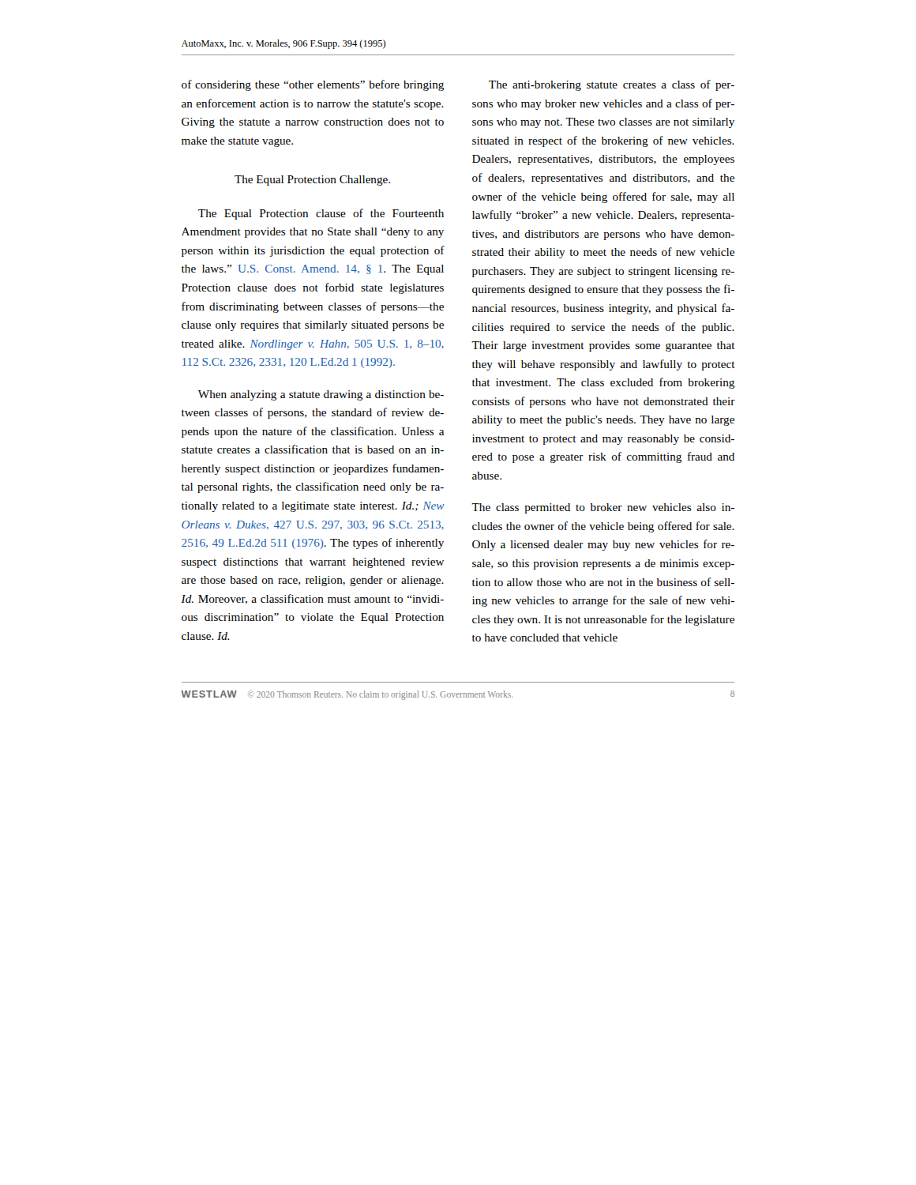AutoMaxx, Inc. v. Morales, 906 F.Supp. 394 (1995)
of considering these “other elements” before bringing an enforcement action is to narrow the statute's scope. Giving the statute a narrow construction does not to make the statute vague.
The Equal Protection Challenge.
The Equal Protection clause of the Fourteenth Amendment provides that no State shall “deny to any person within its jurisdiction the equal protection of the laws.” U.S. Const. Amend. 14, § 1. The Equal Protection clause does not forbid state legislatures from discriminating between classes of persons—the clause only requires that similarly situated persons be treated alike. Nordlinger v. Hahn, 505 U.S. 1, 8–10, 112 S.Ct. 2326, 2331, 120 L.Ed.2d 1 (1992).
When analyzing a statute drawing a distinction between classes of persons, the standard of review depends upon the nature of the classification. Unless a statute creates a classification that is based on an inherently suspect distinction or jeopardizes fundamental personal rights, the classification need only be rationally related to a legitimate state interest. Id.; New Orleans v. Dukes, 427 U.S. 297, 303, 96 S.Ct. 2513, 2516, 49 L.Ed.2d 511 (1976). The types of inherently suspect distinctions that warrant heightened review are those based on race, religion, gender or alienage. Id. Moreover, a classification must amount to “invidious discrimination” to violate the Equal Protection clause. Id.
The anti-brokering statute creates a class of persons who may broker new vehicles and a class of persons who may not. These two classes are not similarly situated in respect of the brokering of new vehicles. Dealers, representatives, distributors, the employees of dealers, representatives and distributors, and the owner of the vehicle being offered for sale, may all lawfully “broker” a new vehicle. Dealers, representatives, and distributors are persons who have demonstrated their ability to meet the needs of new vehicle purchasers. They are subject to stringent licensing requirements designed to ensure that they possess the financial resources, business integrity, and physical facilities required to service the needs of the public. Their large investment provides some guarantee that they will behave responsibly and lawfully to protect that investment. The class excluded from brokering consists of persons who have not demonstrated their ability to meet the public's needs. They have no large investment to protect and may reasonably be considered to pose a greater risk of committing fraud and abuse.
The class permitted to broker new vehicles also includes the owner of the vehicle being offered for sale. Only a licensed dealer may buy new vehicles for resale, so this provision represents a de minimis exception to allow those who are not in the business of selling new vehicles to arrange for the sale of new vehicles they own. It is not unreasonable for the legislature to have concluded that vehicle
WESTLAW © 2020 Thomson Reuters. No claim to original U.S. Government Works.
8